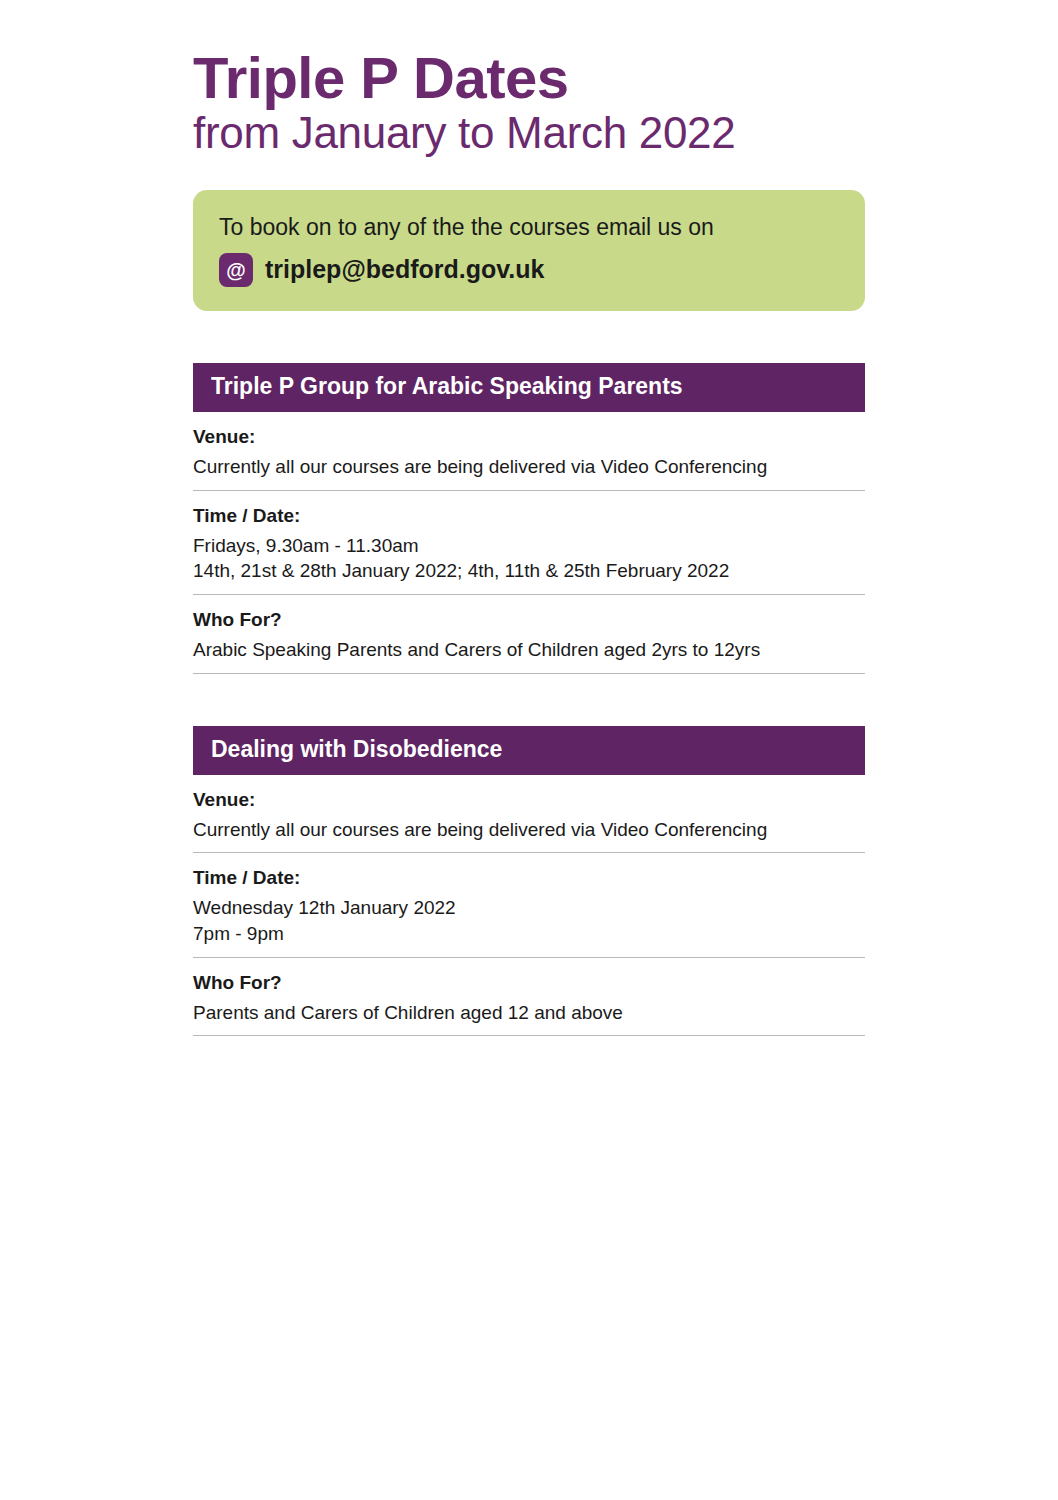Triple P Datesfrom January to March 2022
To book on to any of the the courses email us on
@ triplep@bedford.gov.uk
Triple P Group for Arabic Speaking Parents
Venue:
Currently all our courses are being delivered via Video Conferencing
Time / Date:
Fridays, 9.30am - 11.30am
14th, 21st & 28th January 2022; 4th, 11th & 25th February 2022
Who For?
Arabic Speaking Parents and Carers of Children aged 2yrs to 12yrs
Dealing with Disobedience
Venue:
Currently all our courses are being delivered via Video Conferencing
Time / Date:
Wednesday 12th January 2022
7pm - 9pm
Who For?
Parents and Carers of Children aged 12 and above